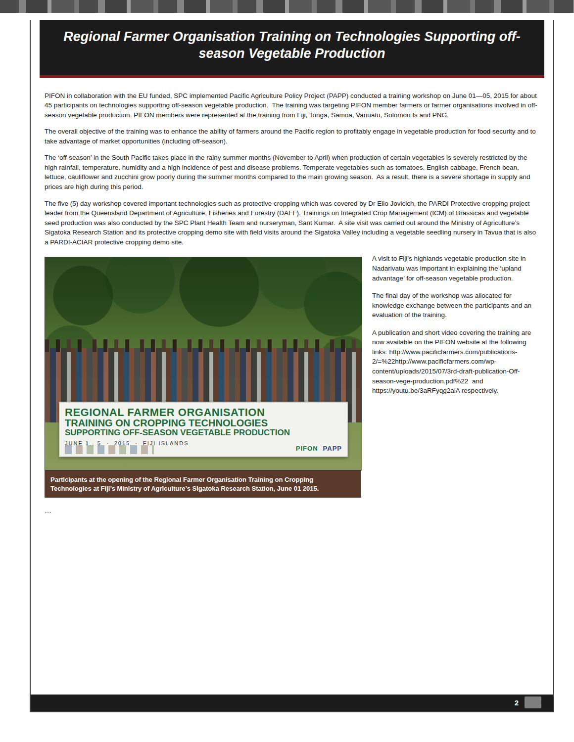Regional Farmer Organisation Training on Technologies Supporting off-season Vegetable Production
PIFON in collaboration with the EU funded, SPC implemented Pacific Agriculture Policy Project (PAPP) conducted a training workshop on June 01—05, 2015 for about 45 participants on technologies supporting off-season vegetable production. The training was targeting PIFON member farmers or farmer organisations involved in off-season vegetable production. PIFON members were represented at the training from Fiji, Tonga, Samoa, Vanuatu, Solomon Is and PNG.
The overall objective of the training was to enhance the ability of farmers around the Pacific region to profitably engage in vegetable production for food security and to take advantage of market opportunities (including off-season).
The ‘off-season’ in the South Pacific takes place in the rainy summer months (November to April) when production of certain vegetables is severely restricted by the high rainfall, temperature, humidity and a high incidence of pest and disease problems. Temperate vegetables such as tomatoes, English cabbage, French bean, lettuce, cauliflower and zucchini grow poorly during the summer months compared to the main growing season. As a result, there is a severe shortage in supply and prices are high during this period.
The five (5) day workshop covered important technologies such as protective cropping which was covered by Dr Elio Jovicich, the PARDI Protective cropping project leader from the Queensland Department of Agriculture, Fisheries and Forestry (DAFF). Trainings on Integrated Crop Management (ICM) of Brassicas and vegetable seed production was also conducted by the SPC Plant Health Team and nurseryman, Sant Kumar. A site visit was carried out around the Ministry of Agriculture’s Sigatoka Research Station and its protective cropping demo site with field visits around the Sigatoka Valley including a vegetable seedling nursery in Tavua that is also a PARDI-ACIAR protective cropping demo site.
Regional Farmer Organisation
Training on Cropping Technologies
Supporting Off-Season Vegetable Production
June 1 - 5 · 2015 · Fiji Islands
PIFON PAPP
Participants at the opening of the Regional Farmer Organisation Training on Cropping Technologies at Fiji’s Ministry of Agriculture’s Sigatoka Research Station, June 01 2015.
A visit to Fiji’s highlands vegetable production site in Nadarivatu was important in explaining the ‘upland advantage’ for off-season vegetable production.
The final day of the workshop was allocated for knowledge exchange between the participants and an evaluation of the training.
A publication and short video covering the training are now available on the PIFON website at the following links: http://www.pacificfarmers.com/publications-2/=%22http://www.pacificfarmers.com/wp-content/uploads/2015/07/3rd-draft-publication-Off-season-vege-production.pdf%22 and https://youtu.be/3aRFyqg2aiA respectively.
…
2